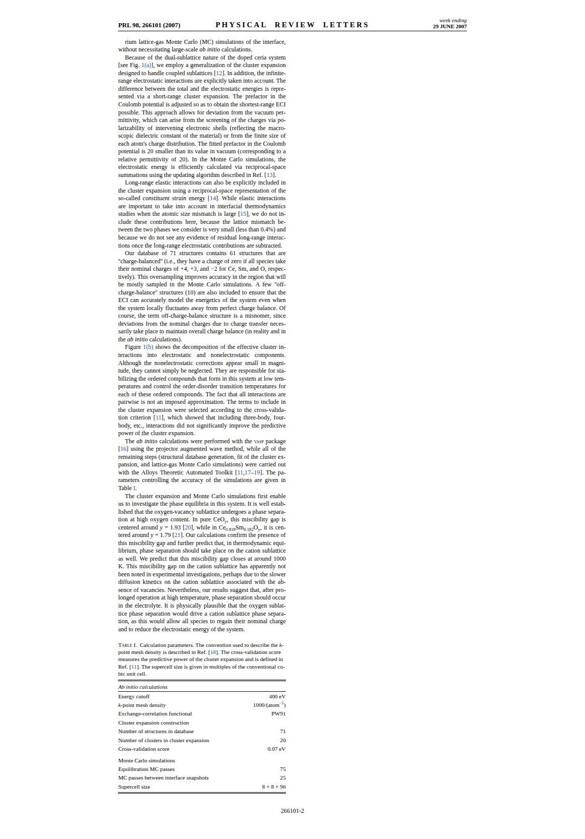PRL 98, 266101 (2007)
PHYSICAL REVIEW LETTERS
week ending
29 JUNE 2007
rium lattice-gas Monte Carlo (MC) simulations of the interface, without necessitating large-scale ab initio calculations.
Because of the dual-sublattice nature of the doped ceria system [see Fig. 1(a)], we employ a generalization of the cluster expansion designed to handle coupled sublattices [12]. In addition, the infinite-range electrostatic interactions are explicitly taken into account. The difference between the total and the electrostatic energies is represented via a short-range cluster expansion. The prefactor in the Coulomb potential is adjusted so as to obtain the shortest-range ECI possible. This approach allows for deviation from the vacuum permittivity, which can arise from the screening of the charges via polarizability of intervening electronic shells (reflecting the macroscopic dielectric constant of the material) or from the finite size of each atom's charge distribution. The fitted prefactor in the Coulomb potential is 20 smaller than its value in vacuum (corresponding to a relative permittivity of 20). In the Monte Carlo simulations, the electrostatic energy is efficiently calculated via reciprocal-space summations using the updating algorithm described in Ref. [13].
Long-range elastic interactions can also be explicitly included in the cluster expansion using a reciprocal-space representation of the so-called constituent strain energy [14]. While elastic interactions are important to take into account in interfacial thermodynamics studies when the atomic size mismatch is large [15], we do not include these contributions here, because the lattice mismatch between the two phases we consider is very small (less than 0.4%) and because we do not see any evidence of residual long-range interactions once the long-range electrostatic contributions are subtracted.
Our database of 71 structures contains 61 structures that are ''charge-balanced'' (i.e., they have a charge of zero if all species take their nominal charges of +4, +3, and −2 for Ce, Sm, and O, respectively). This oversampling improves accuracy in the region that will be mostly sampled in the Monte Carlo simulations. A few ''off-charge-balance'' structures (10) are also included to ensure that the ECI can accurately model the energetics of the system even when the system locally fluctuates away from perfect charge balance. Of course, the term off-charge-balance structure is a misnomer, since deviations from the nominal charges due to charge transfer necessarily take place to maintain overall charge balance (in reality and in the ab initio calculations).
Figure 1(b) shows the decomposition of the effective cluster interactions into electrostatic and nonelectrostatic components. Although the nonelectrostatic corrections appear small in magnitude, they cannot simply be neglected. They are responsible for stabilizing the ordered compounds that form in this system at low temperatures and control the order-disorder transition temperatures for each of these ordered compounds. The fact that all interactions are pairwise is not an imposed approximation. The terms to include in the cluster expansion were selected according to the cross-validation criterion [11], which showed that including three-body, four-body, etc., interactions did not significantly improve the predictive power of the cluster expansion.
The ab initio calculations were performed with the vasp package [16] using the projector augmented wave method, while all of the remaining steps (structural database generation, fit of the cluster expansion, and lattice-gas Monte Carlo simulations) were carried out with the Alloys Theoretic Automated Toolkit [11,17–19]. The parameters controlling the accuracy of the simulations are given in Table I.
The cluster expansion and Monte Carlo simulations first enable us to investigate the phase equilibria in this system. It is well established that the oxygen-vacancy sublattice undergoes a phase separation at high oxygen content. In pure CeOy, this miscibility gap is centered around y = 1.93 [20], while in Ce0.818Sm0.182Oy, it is centered around y = 1.79 [21]. Our calculations confirm the presence of this miscibility gap and further predict that, in thermodynamic equilibrium, phase separation should take place on the cation sublattice as well. We predict that this miscibility gap closes at around 1000 K. This miscibility gap on the cation sublattice has apparently not been noted in experimental investigations, perhaps due to the slower diffusion kinetics on the cation sublattice associated with the absence of vacancies. Nevertheless, our results suggest that, after prolonged operation at high temperature, phase separation should occur in the electrolyte. It is physically plausible that the oxygen sublattice phase separation would drive a cation sublattice phase separation, as this would allow all species to regain their nominal charge and to reduce the electrostatic energy of the system.
Table I. Calculation parameters. The convention used to describe the k -point mesh density is described in Ref. [ 18 ]. The cross-validation score measures the predictive power of the cluster expansion and is defined in Ref. [ 11 ]. The supercell size is given in multiples of the conventional cubic unit cell.
| Ab initio calculations | |
| Energy cutoff | 400 eV |
| k -point mesh density | 1000/(atom −1 ) |
| Exchange-correlation functional | PW91 |
| Cluster expansion construction | |
| Number of structures in database | 71 |
| Number of clusters in cluster expansion | 20 |
| Cross-validation score | 0.07 eV |
| Monte Carlo simulations | |
| Equilibration MC passes | 75 |
| MC passes between interface snapshots | 25 |
| Supercell size | 8 × 8 × 96 |
266101-2